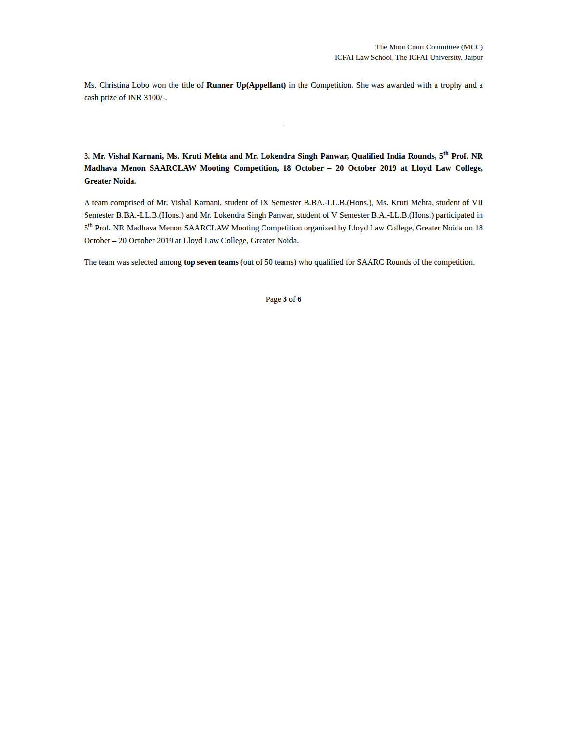The Moot Court Committee (MCC)
ICFAI Law School, The ICFAI University, Jaipur
Ms. Christina Lobo won the title of Runner Up(Appellant) in the Competition. She was awarded with a trophy and a cash prize of INR 3100/-.
3. Mr. Vishal Karnani, Ms. Kruti Mehta and Mr. Lokendra Singh Panwar, Qualified India Rounds, 5th Prof. NR Madhava Menon SAARCLAW Mooting Competition, 18 October – 20 October 2019 at Lloyd Law College, Greater Noida.
A team comprised of Mr. Vishal Karnani, student of IX Semester B.BA.-LL.B.(Hons.), Ms. Kruti Mehta, student of VII Semester B.BA.-LL.B.(Hons.) and Mr. Lokendra Singh Panwar, student of V Semester B.A.-LL.B.(Hons.) participated in 5th Prof. NR Madhava Menon SAARCLAW Mooting Competition organized by Lloyd Law College, Greater Noida on 18 October – 20 October 2019 at Lloyd Law College, Greater Noida.
The team was selected among top seven teams (out of 50 teams) who qualified for SAARC Rounds of the competition.
Page 3 of 6